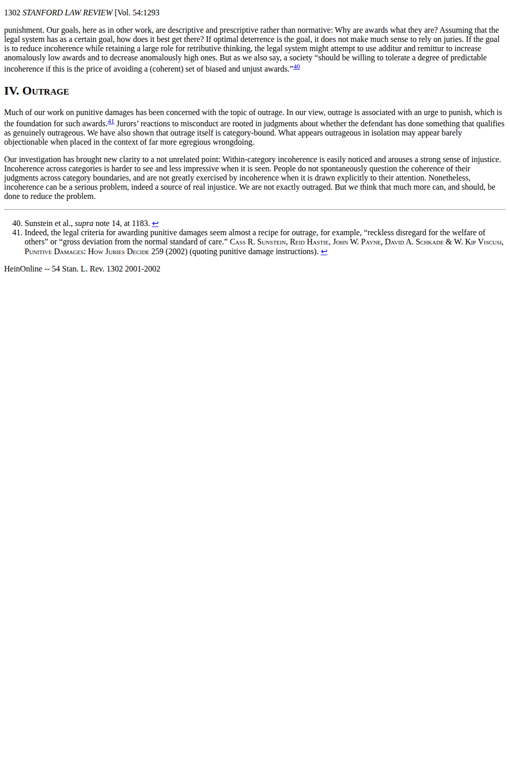1302 STANFORD LAW REVIEW [Vol. 54:1293
punishment. Our goals, here as in other work, are descriptive and prescriptive rather than normative: Why are awards what they are? Assuming that the legal system has as a certain goal, how does it best get there? If optimal deterrence is the goal, it does not make much sense to rely on juries. If the goal is to reduce incoherence while retaining a large role for retributive thinking, the legal system might attempt to use additur and remittur to increase anomalously low awards and to decrease anomalously high ones. But as we also say, a society “should be willing to tolerate a degree of predictable incoherence if this is the price of avoiding a (coherent) set of biased and unjust awards.”40
IV. Outrage
Much of our work on punitive damages has been concerned with the topic of outrage. In our view, outrage is associated with an urge to punish, which is the foundation for such awards.41 Jurors’ reactions to misconduct are rooted in judgments about whether the defendant has done something that qualifies as genuinely outrageous. We have also shown that outrage itself is category-bound. What appears outrageous in isolation may appear barely objectionable when placed in the context of far more egregious wrongdoing.
Our investigation has brought new clarity to a not unrelated point: Within-category incoherence is easily noticed and arouses a strong sense of injustice. Incoherence across categories is harder to see and less impressive when it is seen. People do not spontaneously question the coherence of their judgments across category boundaries, and are not greatly exercised by incoherence when it is drawn explicitly to their attention. Nonetheless, incoherence can be a serious problem, indeed a source of real injustice. We are not exactly outraged. But we think that much more can, and should, be done to reduce the problem.
Sunstein et al., supra note 14, at 1183. ↩
Indeed, the legal criteria for awarding punitive damages seem almost a recipe for outrage, for example, “reckless disregard for the welfare of others” or “gross deviation from the normal standard of care.” Cass R. Sunstein, Reid Hastie, John W. Payne, David A. Schkade & W. Kip Viscusi, Punitive Damages: How Juries Decide 259 (2002) (quoting punitive damage instructions). ↩
HeinOnline -- 54 Stan. L. Rev. 1302 2001-2002